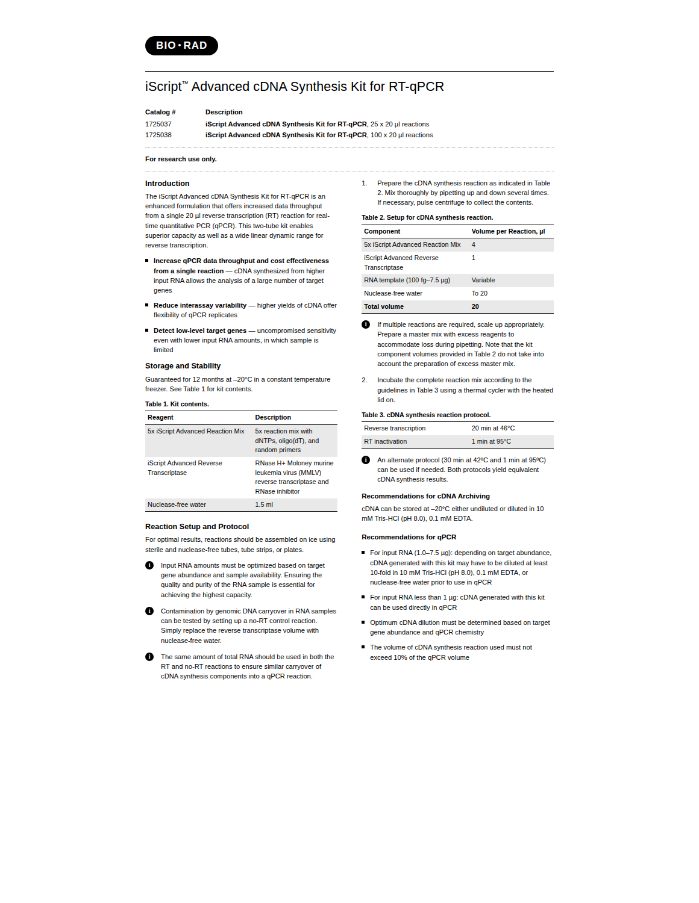BIO RAD
iScript™ Advanced cDNA Synthesis Kit for RT-qPCR
| Catalog # | Description |
| --- | --- |
| 1725037 | iScript Advanced cDNA Synthesis Kit for RT-qPCR , 25 x 20 µl reactions |
| 1725038 | iScript Advanced cDNA Synthesis Kit for RT-qPCR , 100 x 20 µl reactions |
For research use only.
Introduction
The iScript Advanced cDNA Synthesis Kit for RT-qPCR is an enhanced formulation that offers increased data throughput from a single 20 µl reverse transcription (RT) reaction for real-time quantitative PCR (qPCR). This two-tube kit enables superior capacity as well as a wide linear dynamic range for reverse transcription.
Increase qPCR data throughput and cost effectiveness from a single reaction — cDNA synthesized from higher input RNA allows the analysis of a large number of target genes
Reduce interassay variability — higher yields of cDNA offer flexibility of qPCR replicates
Detect low-level target genes — uncompromised sensitivity even with lower input RNA amounts, in which sample is limited
Storage and Stability
Guaranteed for 12 months at –20°C in a constant temperature freezer. See Table 1 for kit contents.
Table 1. Kit contents.
| Reagent | Description |
| --- | --- |
| 5x iScript Advanced Reaction Mix | 5x reaction mix with dNTPs, oligo(dT), and random primers |
| iScript Advanced Reverse Transcriptase | RNase H+ Moloney murine leukemia virus (MMLV) reverse transcriptase and RNase inhibitor |
| Nuclease-free water | 1.5 ml |
Reaction Setup and Protocol
For optimal results, reactions should be assembled on ice using sterile and nuclease-free tubes, tube strips, or plates.
i Input RNA amounts must be optimized based on target gene abundance and sample availability. Ensuring the quality and purity of the RNA sample is essential for achieving the highest capacity.
i Contamination by genomic DNA carryover in RNA samples can be tested by setting up a no-RT control reaction. Simply replace the reverse transcriptase volume with nuclease-free water.
i The same amount of total RNA should be used in both the RT and no-RT reactions to ensure similar carryover of cDNA synthesis components into a qPCR reaction.
Prepare the cDNA synthesis reaction as indicated in Table 2. Mix thoroughly by pipetting up and down several times. If necessary, pulse centrifuge to collect the contents.
Table 2. Setup for cDNA synthesis reaction.
| Component | Volume per Reaction, µl |
| --- | --- |
| 5x iScript Advanced Reaction Mix | 4 |
| iScript Advanced Reverse Transcriptase | 1 |
| RNA template (100 fg–7.5 µg) | Variable |
| Nuclease-free water | To 20 |
| Total volume | 20 |
i If multiple reactions are required, scale up appropriately. Prepare a master mix with excess reagents to accommodate loss during pipetting. Note that the kit component volumes provided in Table 2 do not take into account the preparation of excess master mix.
Incubate the complete reaction mix according to the guidelines in Table 3 using a thermal cycler with the heated lid on.
Table 3. cDNA synthesis reaction protocol.
| Reverse transcription | 20 min at 46°C |
| RT inactivation | 1 min at 95°C |
i An alternate protocol (30 min at 42ºC and 1 min at 95ºC) can be used if needed. Both protocols yield equivalent cDNA synthesis results.
Recommendations for cDNA Archiving
cDNA can be stored at –20°C either undiluted or diluted in 10 mM Tris-HCl (pH 8.0), 0.1 mM EDTA.
Recommendations for qPCR
For input RNA (1.0–7.5 µg): depending on target abundance, cDNA generated with this kit may have to be diluted at least 10-fold in 10 mM Tris-HCl (pH 8.0), 0.1 mM EDTA, or nuclease-free water prior to use in qPCR
For input RNA less than 1 µg: cDNA generated with this kit can be used directly in qPCR
Optimum cDNA dilution must be determined based on target gene abundance and qPCR chemistry
The volume of cDNA synthesis reaction used must not exceed 10% of the qPCR volume